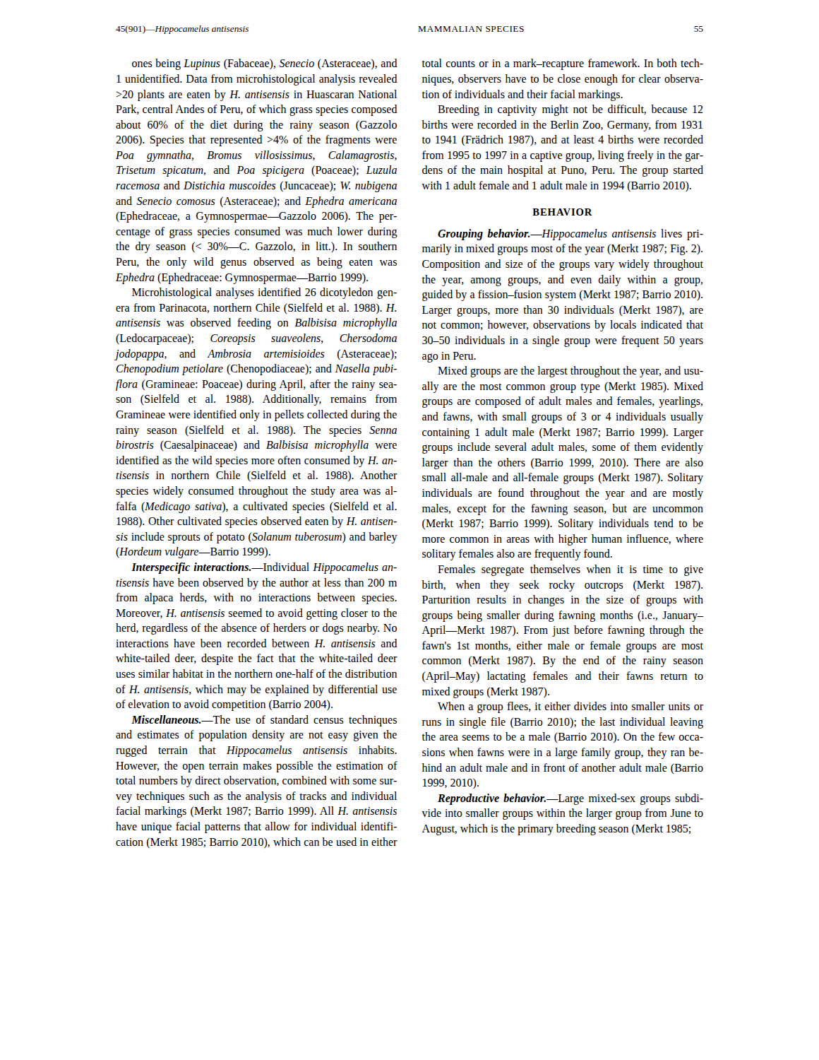45(901)—Hippocamelus antisensis
MAMMALIAN SPECIES
55
ones being Lupinus (Fabaceae), Senecio (Asteraceae), and 1 unidentified. Data from microhistological analysis revealed >20 plants are eaten by H. antisensis in Huascaran National Park, central Andes of Peru, of which grass species composed about 60% of the diet during the rainy season (Gazzolo 2006). Species that represented >4% of the fragments were Poa gymnatha, Bromus villosissimus, Calamagrostis, Trisetum spicatum, and Poa spicigera (Poaceae); Luzula racemosa and Distichia muscoides (Juncaceae); W. nubigena and Senecio comosus (Asteraceae); and Ephedra americana (Ephedraceae, a Gymnospermae—Gazzolo 2006). The percentage of grass species consumed was much lower during the dry season (< 30%—C. Gazzolo, in litt.). In southern Peru, the only wild genus observed as being eaten was Ephedra (Ephedraceae: Gymnospermae—Barrio 1999).
Microhistological analyses identified 26 dicotyledon genera from Parinacota, northern Chile (Sielfeld et al. 1988). H. antisensis was observed feeding on Balbisisa microphylla (Ledocarpaceae); Coreopsis suaveolens, Chersodoma jodopappa, and Ambrosia artemisioides (Asteraceae); Chenopodium petiolare (Chenopodiaceae); and Nasella pubiflora (Gramineae: Poaceae) during April, after the rainy season (Sielfeld et al. 1988). Additionally, remains from Gramineae were identified only in pellets collected during the rainy season (Sielfeld et al. 1988). The species Senna birostris (Caesalpinaceae) and Balbisisa microphylla were identified as the wild species more often consumed by H. antisensis in northern Chile (Sielfeld et al. 1988). Another species widely consumed throughout the study area was alfalfa (Medicago sativa), a cultivated species (Sielfeld et al. 1988). Other cultivated species observed eaten by H. antisensis include sprouts of potato (Solanum tuberosum) and barley (Hordeum vulgare—Barrio 1999).
Interspecific interactions.—Individual Hippocamelus antisensis have been observed by the author at less than 200 m from alpaca herds, with no interactions between species. Moreover, H. antisensis seemed to avoid getting closer to the herd, regardless of the absence of herders or dogs nearby. No interactions have been recorded between H. antisensis and white-tailed deer, despite the fact that the white-tailed deer uses similar habitat in the northern one-half of the distribution of H. antisensis, which may be explained by differential use of elevation to avoid competition (Barrio 2004).
Miscellaneous.—The use of standard census techniques and estimates of population density are not easy given the rugged terrain that Hippocamelus antisensis inhabits. However, the open terrain makes possible the estimation of total numbers by direct observation, combined with some survey techniques such as the analysis of tracks and individual facial markings (Merkt 1987; Barrio 1999). All H. antisensis have unique facial patterns that allow for individual identification (Merkt 1985; Barrio 2010), which can be used in either total counts or in a mark–recapture framework. In both techniques, observers have to be close enough for clear observation of individuals and their facial markings.
Breeding in captivity might not be difficult, because 12 births were recorded in the Berlin Zoo, Germany, from 1931 to 1941 (Frädrich 1987), and at least 4 births were recorded from 1995 to 1997 in a captive group, living freely in the gardens of the main hospital at Puno, Peru. The group started with 1 adult female and 1 adult male in 1994 (Barrio 2010).
BEHAVIOR
Grouping behavior.—Hippocamelus antisensis lives primarily in mixed groups most of the year (Merkt 1987; Fig. 2). Composition and size of the groups vary widely throughout the year, among groups, and even daily within a group, guided by a fission–fusion system (Merkt 1987; Barrio 2010). Larger groups, more than 30 individuals (Merkt 1987), are not common; however, observations by locals indicated that 30–50 individuals in a single group were frequent 50 years ago in Peru.
Mixed groups are the largest throughout the year, and usually are the most common group type (Merkt 1985). Mixed groups are composed of adult males and females, yearlings, and fawns, with small groups of 3 or 4 individuals usually containing 1 adult male (Merkt 1987; Barrio 1999). Larger groups include several adult males, some of them evidently larger than the others (Barrio 1999, 2010). There are also small all-male and all-female groups (Merkt 1987). Solitary individuals are found throughout the year and are mostly males, except for the fawning season, but are uncommon (Merkt 1987; Barrio 1999). Solitary individuals tend to be more common in areas with higher human influence, where solitary females also are frequently found.
Females segregate themselves when it is time to give birth, when they seek rocky outcrops (Merkt 1987). Parturition results in changes in the size of groups with groups being smaller during fawning months (i.e., January–April—Merkt 1987). From just before fawning through the fawn's 1st months, either male or female groups are most common (Merkt 1987). By the end of the rainy season (April–May) lactating females and their fawns return to mixed groups (Merkt 1987).
When a group flees, it either divides into smaller units or runs in single file (Barrio 2010); the last individual leaving the area seems to be a male (Barrio 2010). On the few occasions when fawns were in a large family group, they ran behind an adult male and in front of another adult male (Barrio 1999, 2010).
Reproductive behavior.—Large mixed-sex groups subdivide into smaller groups within the larger group from June to August, which is the primary breeding season (Merkt 1985;